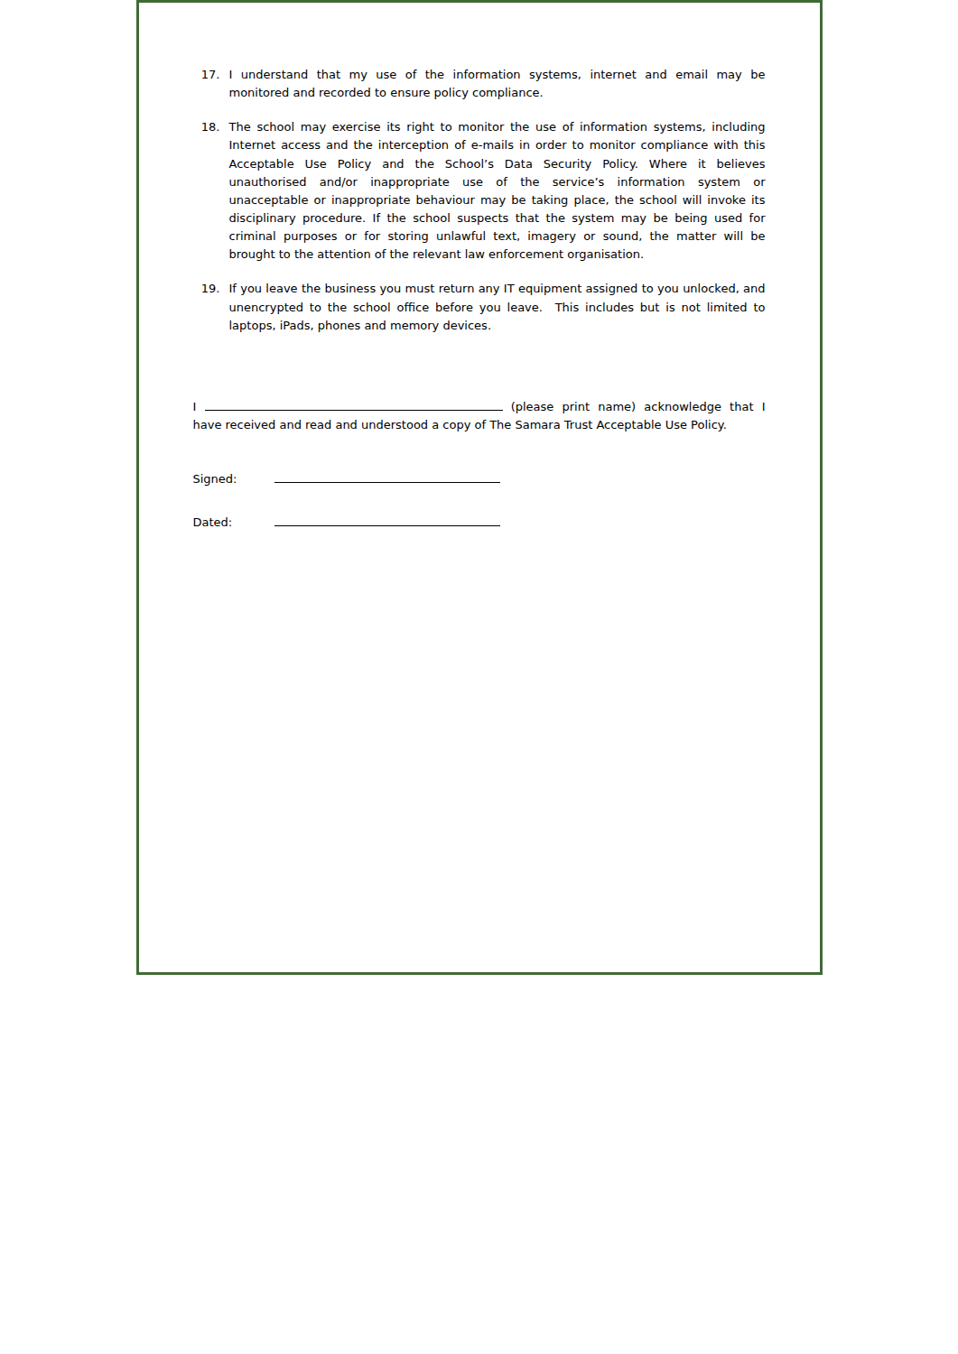I understand that my use of the information systems, internet and email may be monitored and recorded to ensure policy compliance.
The school may exercise its right to monitor the use of information systems, including Internet access and the interception of e-mails in order to monitor compliance with this Acceptable Use Policy and the School’s Data Security Policy. Where it believes unauthorised and/or inappropriate use of the service’s information system or unacceptable or inappropriate behaviour may be taking place, the school will invoke its disciplinary procedure. If the school suspects that the system may be being used for criminal purposes or for storing unlawful text, imagery or sound, the matter will be brought to the attention of the relevant law enforcement organisation.
If you leave the business you must return any IT equipment assigned to you unlocked, and unencrypted to the school office before you leave. This includes but is not limited to laptops, iPads, phones and memory devices.
I (please print name) acknowledge that I have received and read and understood a copy of The Samara Trust Acceptable Use Policy.
Signed:
Dated: